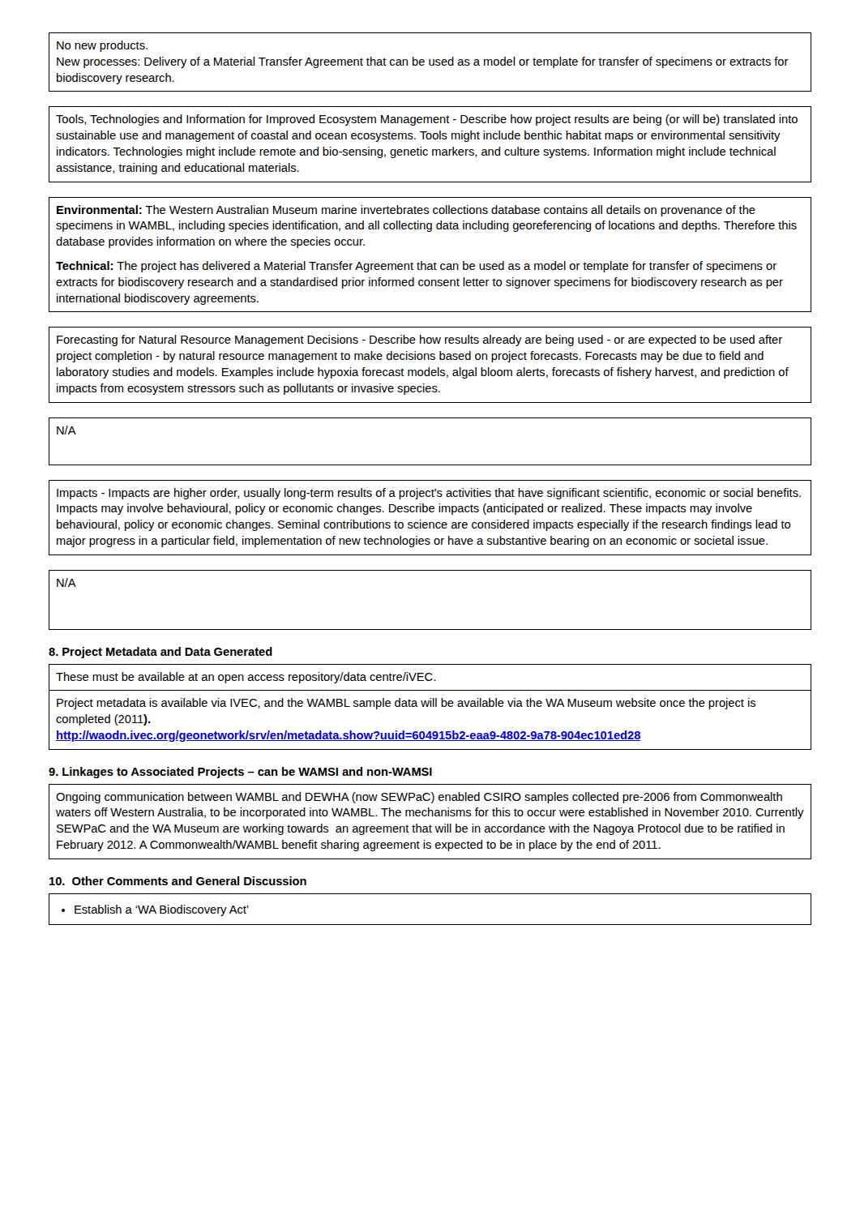| No new products. New processes: Delivery of a Material Transfer Agreement that can be used as a model or template for transfer of specimens or extracts for biodiscovery research. |
| Tools, Technologies and Information for Improved Ecosystem Management - Describe how project results are being (or will be) translated into sustainable use and management of coastal and ocean ecosystems. Tools might include benthic habitat maps or environmental sensitivity indicators. Technologies might include remote and bio-sensing, genetic markers, and culture systems. Information might include technical assistance, training and educational materials. |
| Environmental: The Western Australian Museum marine invertebrates collections database contains all details on provenance of the specimens in WAMBL, including species identification, and all collecting data including georeferencing of locations and depths. Therefore this database provides information on where the species occur. Technical: The project has delivered a Material Transfer Agreement that can be used as a model or template for transfer of specimens or extracts for biodiscovery research and a standardised prior informed consent letter to signover specimens for biodiscovery research as per international biodiscovery agreements. |
| Forecasting for Natural Resource Management Decisions - Describe how results already are being used - or are expected to be used after project completion - by natural resource management to make decisions based on project forecasts. Forecasts may be due to field and laboratory studies and models. Examples include hypoxia forecast models, algal bloom alerts, forecasts of fishery harvest, and prediction of impacts from ecosystem stressors such as pollutants or invasive species. |
| N/A |
| Impacts - Impacts are higher order, usually long-term results of a project's activities that have significant scientific, economic or social benefits. Impacts may involve behavioural, policy or economic changes. Describe impacts (anticipated or realized. These impacts may involve behavioural, policy or economic changes. Seminal contributions to science are considered impacts especially if the research findings lead to major progress in a particular field, implementation of new technologies or have a substantive bearing on an economic or societal issue. |
| N/A |
8. Project Metadata and Data Generated
| These must be available at an open access repository/data centre/iVEC. |
| Project metadata is available via IVEC, and the WAMBL sample data will be available via the WA Museum website once the project is completed (2011 ). http://waodn.ivec.org/geonetwork/srv/en/metadata.show?uuid=604915b2-eaa9-4802-9a78-904ec101ed28 |
9. Linkages to Associated Projects – can be WAMSI and non-WAMSI
| Ongoing communication between WAMBL and DEWHA (now SEWPaC) enabled CSIRO samples collected pre-2006 from Commonwealth waters off Western Australia, to be incorporated into WAMBL. The mechanisms for this to occur were established in November 2010. Currently SEWPaC and the WA Museum are working towards an agreement that will be in accordance with the Nagoya Protocol due to be ratified in February 2012. A Commonwealth/WAMBL benefit sharing agreement is expected to be in place by the end of 2011. |
10. Other Comments and General Discussion
| Establish a ‘WA Biodiscovery Act’ |